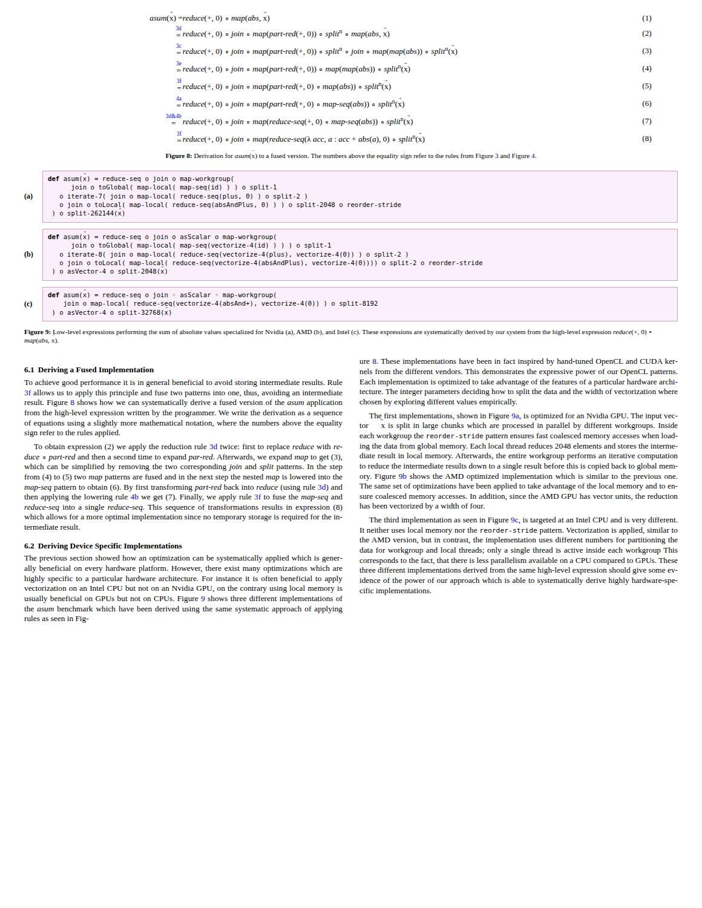| asum ( x ) = | reduce (+, 0) ∘ map ( abs , x ) | (1) |
| 3d = | reduce (+, 0) ∘ join ∘ map ( part-red (+, 0)) ∘ split n ∘ map ( abs , x ) | (2) |
| 3c = | reduce (+, 0) ∘ join ∘ map ( part-red (+, 0)) ∘ split n ∘ join ∘ map ( map ( abs )) ∘ split n ( x ) | (3) |
| 3e = | reduce (+, 0) ∘ join ∘ map ( part-red (+, 0)) ∘ map ( map ( abs )) ∘ split n ( x ) | (4) |
| 3f = | reduce (+, 0) ∘ join ∘ map ( part-red (+, 0) ∘ map ( abs )) ∘ split n ( x ) | (5) |
| 4a = | reduce (+, 0) ∘ join ∘ map ( part-red (+, 0) ∘ map-seq ( abs )) ∘ split n ( x ) | (6) |
| 3d&4b = | reduce (+, 0) ∘ join ∘ map ( reduce-seq (+, 0) ∘ map-seq ( abs )) ∘ split n ( x ) | (7) |
| 3f = | reduce (+, 0) ∘ join ∘ map ( reduce-seq (λ acc , a : acc + abs ( a ), 0) ∘ split n ( x ) | (8) |
Figure 8: Derivation for asum(x) to a fused version. The numbers above the equality sign refer to the rules from Figure 3 and Figure 4.
(a)
def asum(x) = reduce-seq o join o map-workgroup(
      join o toGlobal( map-local( map-seq(id) ) ) o split-1
   o iterate-7( join o map-local( reduce-seq(plus, 0) ) o split-2 )
   o join o toLocal( map-local( reduce-seq(absAndPlus, 0) ) ) o split-2048 o reorder-stride
 ) o split-262144(x)
(b)
def asum(x) = reduce-seq o join o asScalar o map-workgroup(
      join o toGlobal( map-local( map-seq(vectorize-4(id) ) ) ) o split-1
   o iterate-8( join o map-local( reduce-seq(vectorize-4(plus), vectorize-4(0)) ) o split-2 )
   o join o toLocal( map-local( reduce-seq(vectorize-4(absAndPlus), vectorize-4(0)))) o split-2 o reorder-stride
 ) o asVector-4 o split-2048(x)
(c)
def asum(x) = reduce-seq o join ◦ asScalar ◦ map-workgroup(
    join o map-local( reduce-seq(vectorize-4(absAnd+), vectorize-4(0)) ) o split-8192
 ) o asVector-4 o split-32768(x)
Figure 9: Low-level expressions performing the sum of absolute values specialized for Nvidia (a), AMD (b), and Intel (c). These expressions are systematically derived by our system from the high-level expression reduce(+, 0) ∘ map(abs, x).
6.1 Deriving a Fused Implementation
To achieve good performance it is in general beneficial to avoid storing intermediate results. Rule 3f allows us to apply this principle and fuse two patterns into one, thus, avoiding an intermediate result. Figure 8 shows how we can systematically derive a fused version of the asum application from the high-level expression written by the programmer. We write the derivation as a sequence of equations using a slightly more mathematical notation, where the numbers above the equality sign refer to the rules applied.
To obtain expression (2) we apply the reduction rule 3d twice: first to replace reduce with reduce ∘ part-red and then a second time to expand par-red. Afterwards, we expand map to get (3), which can be simplified by removing the two corresponding join and split patterns. In the step from (4) to (5) two map patterns are fused and in the next step the nested map is lowered into the map-seq pattern to obtain (6). By first transforming part-red back into reduce (using rule 3d) and then applying the lowering rule 4b we get (7). Finally, we apply rule 3f to fuse the map-seq and reduce-seq into a single reduce-seq. This sequence of transformations results in expression (8) which allows for a more optimal implementation since no temporary storage is required for the intermediate result.
6.2 Deriving Device Specific Implementations
The previous section showed how an optimization can be systematically applied which is generally beneficial on every hardware platform. However, there exist many optimizations which are highly specific to a particular hardware architecture. For instance it is often beneficial to apply vectorization on an Intel CPU but not on an Nvidia GPU, on the contrary using local memory is usually beneficial on GPUs but not on CPUs. Figure 9 shows three different implementations of the asum benchmark which have been derived using the same systematic approach of applying rules as seen in Fig-
ure 8. These implementations have been in fact inspired by hand-tuned OpenCL and CUDA kernels from the different vendors. This demonstrates the expressive power of our OpenCL patterns. Each implementation is optimized to take advantage of the features of a particular hardware architecture. The integer parameters deciding how to split the data and the width of vectorization where chosen by exploring different values empirically.
The first implementations, shown in Figure 9a, is optimized for an Nvidia GPU. The input vector x is split in large chunks which are processed in parallel by different workgroups. Inside each workgroup the reorder-stride pattern ensures fast coalesced memory accesses when loading the data from global memory. Each local thread reduces 2048 elements and stores the intermediate result in local memory. Afterwards, the entire workgroup performs an iterative computation to reduce the intermediate results down to a single result before this is copied back to global memory. Figure 9b shows the AMD optimized implementation which is similar to the previous one. The same set of optimizations have been applied to take advantage of the local memory and to ensure coalesced memory accesses. In addition, since the AMD GPU has vector units, the reduction has been vectorized by a width of four.
The third implementation as seen in Figure 9c, is targeted at an Intel CPU and is very different. It neither uses local memory nor the reorder-stride pattern. Vectorization is applied, similar to the AMD version, but in contrast, the implementation uses different numbers for partitioning the data for workgroup and local threads; only a single thread is active inside each workgroup This corresponds to the fact, that there is less parallelism available on a CPU compared to GPUs. These three different implementations derived from the same high-level expression should give some evidence of the power of our approach which is able to systematically derive highly hardware-specific implementations.